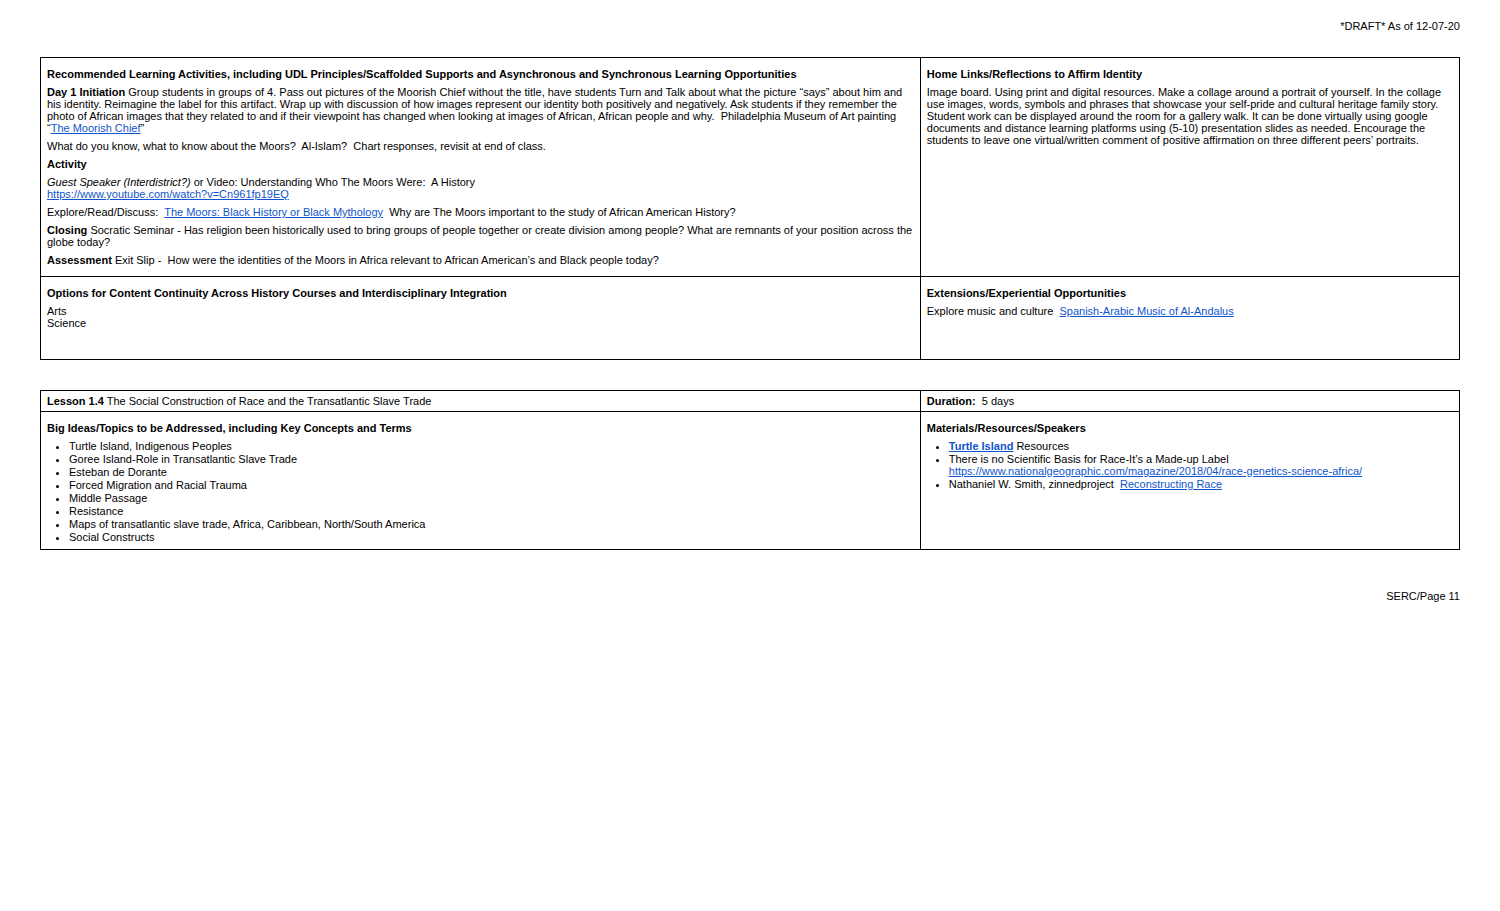*DRAFT* As of 12-07-20
| Recommended Learning Activities, including UDL Principles/Scaffolded Supports and Asynchronous and Synchronous Learning Opportunities Day 1 Initiation Group students in groups of 4. Pass out pictures of the Moorish Chief without the title, have students Turn and Talk about what the picture “says” about him and his identity. Reimagine the label for this artifact. Wrap up with discussion of how images represent our identity both positively and negatively. Ask students if they remember the photo of African images that they related to and if their viewpoint has changed when looking at images of African, African people and why. Philadelphia Museum of Art painting “ The Moorish Chief ” What do you know, what to know about the Moors? Al-Islam? Chart responses, revisit at end of class. Activity Guest Speaker (Interdistrict?) or Video: Understanding Who The Moors Were: A History https://www.youtube.com/watch?v=Cn961fp19EQ Explore/Read/Discuss: The Moors: Black History or Black Mythology Why are The Moors important to the study of African American History? Closing Socratic Seminar - Has religion been historically used to bring groups of people together or create division among people? What are remnants of your position across the globe today? Assessment Exit Slip - How were the identities of the Moors in Africa relevant to African American’s and Black people today? | Home Links/Reflections to Affirm Identity Image board. Using print and digital resources. Make a collage around a portrait of yourself. In the collage use images, words, symbols and phrases that showcase your self-pride and cultural heritage family story. Student work can be displayed around the room for a gallery walk. It can be done virtually using google documents and distance learning platforms using (5-10) presentation slides as needed. Encourage the students to leave one virtual/written comment of positive affirmation on three different peers’ portraits. |
| Options for Content Continuity Across History Courses and Interdisciplinary Integration Arts Science | Extensions/Experiential Opportunities Explore music and culture Spanish-Arabic Music of Al-Andalus |
| Lesson 1.4 The Social Construction of Race and the Transatlantic Slave Trade | Duration: 5 days |
| Big Ideas/Topics to be Addressed, including Key Concepts and Terms Turtle Island, Indigenous Peoples Goree Island-Role in Transatlantic Slave Trade Esteban de Dorante Forced Migration and Racial Trauma Middle Passage Resistance Maps of transatlantic slave trade, Africa, Caribbean, North/South America Social Constructs | Materials/Resources/Speakers Turtle Island Resources There is no Scientific Basis for Race-It’s a Made-up Label https://www.nationalgeographic.com/magazine/2018/04/race-genetics-science-africa/ Nathaniel W. Smith, zinnedproject Reconstructing Race |
SERC/Page 11